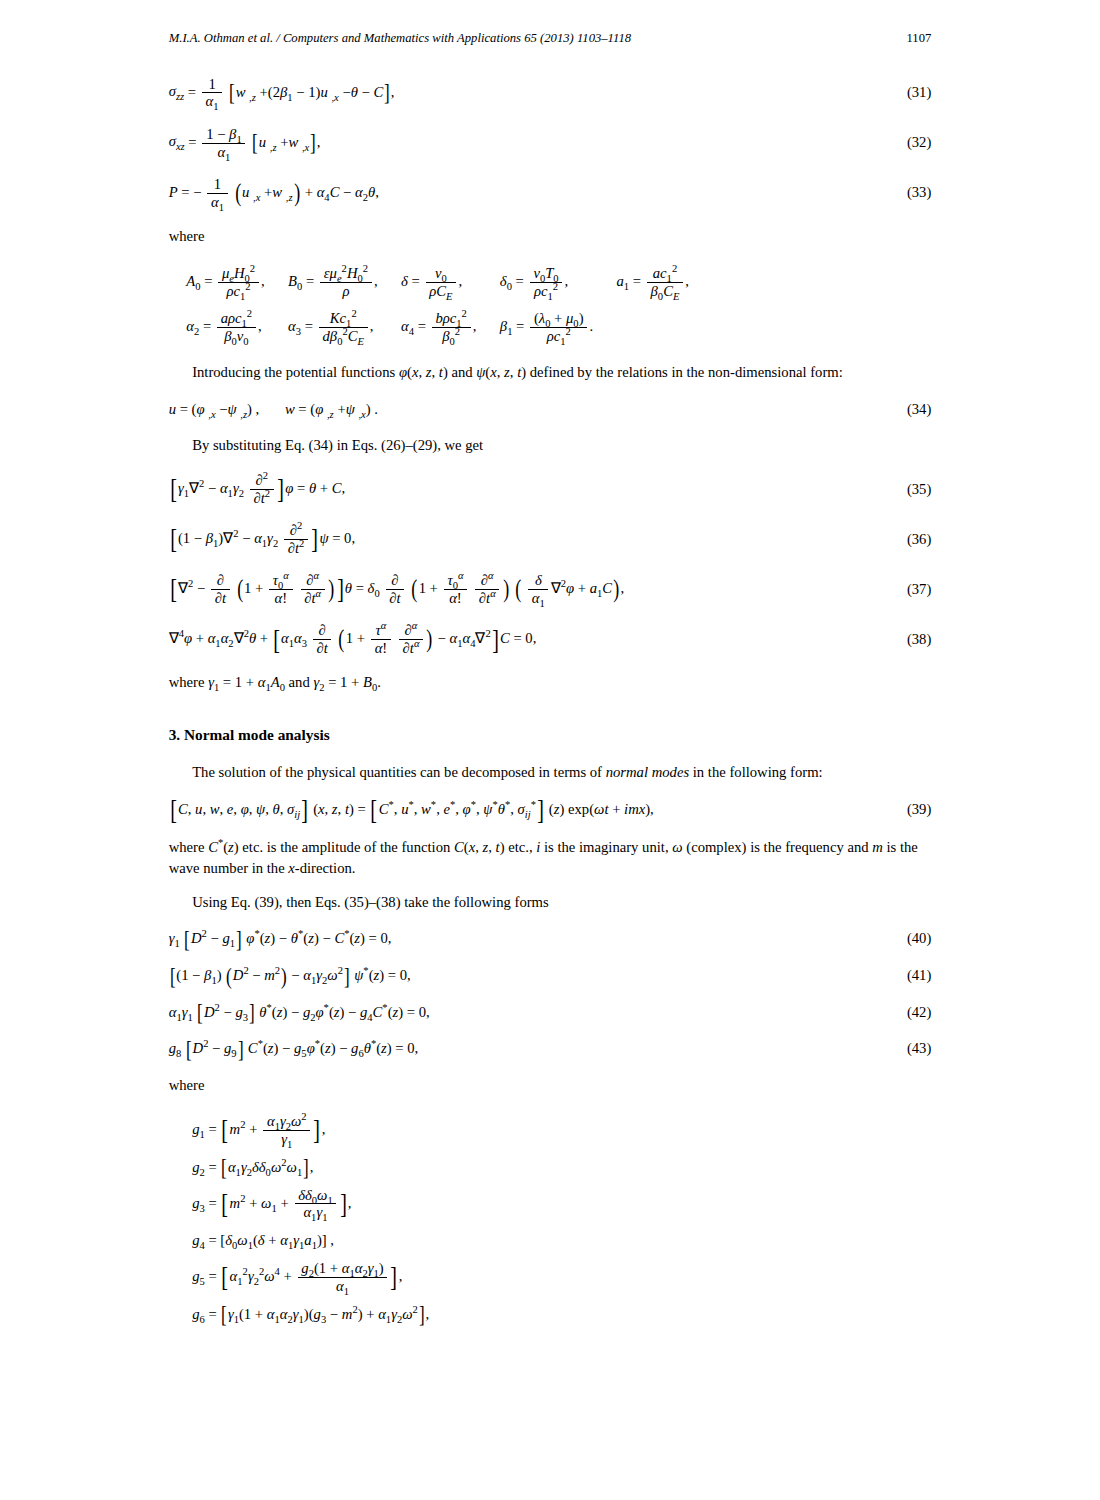M.I.A. Othman et al. / Computers and Mathematics with Applications 65 (2013) 1103–1118 1107
σzz = 1 α1 [w ,z +(2β1 − 1)u ,x −θ − C],
(31)
σxz = 1 − β1 α1 [u ,z +w ,x],
(32)
P = − 1 α1 (u ,x +w ,z) + α4C − α2θ,
(33)
where
| A 0 = μ e H 0 2 ρc 1 2 , | B 0 = εμ e 2 H 0 2 ρ , | δ = ν 0 ρC E , | δ 0 = ν 0 T 0 ρc 1 2 , | a 1 = ac 1 2 β 0 C E , |
| α 2 = aρc 1 2 β 0 ν 0 , | α 3 = Kc 1 2 dβ 0 2 C E , | α 4 = bρc 1 2 β 0 2 , | β 1 = ( λ 0 + μ 0 ) ρc 1 2 . | |
Introducing the potential functions φ(x, z, t) and ψ(x, z, t) defined by the relations in the non-dimensional form:
u = (φ ,x −ψ ,z) , w = (φ ,z +ψ ,x) .
(34)
By substituting Eq. (34) in Eqs. (26)–(29), we get
[γ1∇2 − α1γ2 ∂2∂t2] φ = θ + C,
(35)
[(1 − β1)∇2 − α1γ2 ∂2∂t2] ψ = 0,
(36)
[∇2 − ∂∂t (1 + τ0α α! ∂α∂tα)] θ = δ0 ∂∂t (1 + τ0α α! ∂α∂tα) ( δα1∇2φ + a1C),
(37)
∇4φ + α1α2∇2θ + [α1α3 ∂∂t (1 + τα α! ∂α∂tα) − α1α4∇2] C = 0,
(38)
where γ1 = 1 + α1A0 and γ2 = 1 + B0.
3. Normal mode analysis
The solution of the physical quantities can be decomposed in terms of normal modes in the following form:
[C, u, w, e, φ, ψ, θ, σij] (x, z, t) = [C*, u*, w*, e*, φ*, ψ*θ*, σij*] (z) exp(ωt + imx),
(39)
where C*(z) etc. is the amplitude of the function C(x, z, t) etc., i is the imaginary unit, ω (complex) is the frequency and m is the wave number in the x-direction.
Using Eq. (39), then Eqs. (35)–(38) take the following forms
γ1 [D2 − g1] φ*(z) − θ*(z) − C*(z) = 0,
(40)
[(1 − β1) (D2 − m2) − α1γ2ω2] ψ*(z) = 0,
(41)
α1γ1 [D2 − g3] θ*(z) − g2φ*(z) − g4C*(z) = 0,
(42)
g8 [D2 − g9] C*(z) − g5φ*(z) − g6θ*(z) = 0,
(43)
where
| g 1 = [ m 2 + α 1 γ 2 ω 2 γ 1 ] , |
| g 2 = [ α 1 γ 2 δδ 0 ω 2 ω 1 ] , |
| g 3 = [ m 2 + ω 1 + δδ 0 ω 1 α 1 γ 1 ] , |
| g 4 = [ δ 0 ω 1 ( δ + α 1 γ 1 a 1 )] , |
| g 5 = [ α 1 2 γ 2 2 ω 4 + g 2 (1 + α 1 α 2 γ 1 ) α 1 ] , |
| g 6 = [ γ 1 (1 + α 1 α 2 γ 1 )( g 3 − m 2 ) + α 1 γ 2 ω 2 ] , |